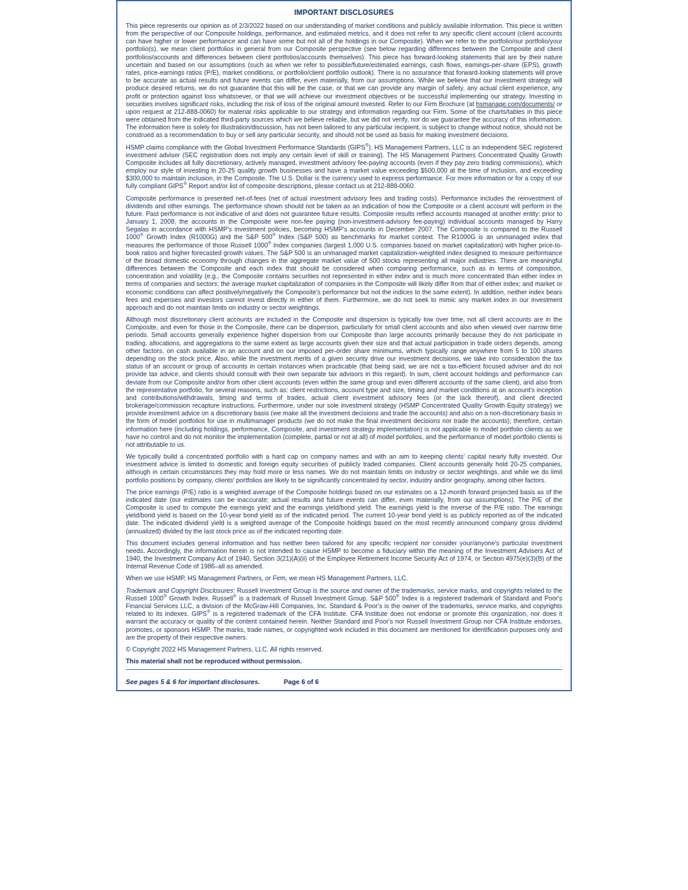IMPORTANT DISCLOSURES
This piece represents our opinion as of 2/3/2022 based on our understanding of market conditions and publicly available information. This piece is written from the perspective of our Composite holdings, performance, and estimated metrics, and it does not refer to any specific client account (client accounts can have higher or lower performance and can have some but not all of the holdings in our Composite). When we refer to the portfolio/our portfolio/your portfolio(s), we mean client portfolios in general from our Composite perspective (see below regarding differences between the Composite and client portfolios/accounts and differences between client portfolios/accounts themselves). This piece has forward-looking statements that are by their nature uncertain and based on our assumptions (such as when we refer to possible/future/estimated earnings, cash flows, earnings-per-share (EPS), growth rates, price-earnings ratios (P/E), market conditions, or portfolio/client portfolio outlook). There is no assurance that forward-looking statements will prove to be accurate as actual results and future events can differ, even materially, from our assumptions. While we believe that our investment strategy will produce desired returns, we do not guarantee that this will be the case, or that we can provide any margin of safety, any actual client experience, any profit or protection against loss whatsoever, or that we will achieve our investment objectives or be successful implementing our strategy. Investing in securities involves significant risks, including the risk of loss of the original amount invested. Refer to our Firm Brochure (at hsmanage.com/documents/ or upon request at 212-888-0060) for material risks applicable to our strategy and information regarding our Firm. Some of the charts/tables in this piece were obtained from the indicated third-party sources which we believe reliable, but we did not verify, nor do we guarantee the accuracy of this information. The information here is solely for illustration/discussion, has not been tailored to any particular recipient, is subject to change without notice, should not be construed as a recommendation to buy or sell any particular security, and should not be used as basis for making investment decisions.
HSMP claims compliance with the Global Investment Performance Standards (GIPS®). HS Management Partners, LLC is an independent SEC registered investment adviser (SEC registration does not imply any certain level of skill or training). The HS Management Partners Concentrated Quality Growth Composite includes all fully discretionary, actively managed, investment advisory fee-paying accounts (even if they pay zero trading commissions), which employ our style of investing in 20-25 quality growth businesses and have a market value exceeding $500,000 at the time of inclusion, and exceeding $300,000 to maintain inclusion, in the Composite. The U.S. Dollar is the currency used to express performance. For more information or for a copy of our fully compliant GIPS® Report and/or list of composite descriptions, please contact us at 212-888-0060.
Composite performance is presented net-of-fees (net of actual investment advisory fees and trading costs). Performance includes the reinvestment of dividends and other earnings. The performance shown should not be taken as an indication of how the Composite or a client account will perform in the future. Past performance is not indicative of and does not guarantee future results. Composite results reflect accounts managed at another entity: prior to January 1, 2008, the accounts in the Composite were non-fee paying (non-investment-advisory fee-paying) individual accounts managed by Harry Segalas in accordance with HSMP's investment policies, becoming HSMP's accounts in December 2007. The Composite is compared to the Russell 1000® Growth Index (R1000G) and the S&P 500® Index (S&P 500) as benchmarks for market context. The R1000G is an unmanaged index that measures the performance of those Russell 1000® Index companies (largest 1,000 U.S. companies based on market capitalization) with higher price-to-book ratios and higher forecasted growth values. The S&P 500 is an unmanaged market capitalization-weighted index designed to measure performance of the broad domestic economy through changes in the aggregate market value of 500 stocks representing all major industries. There are meaningful differences between the Composite and each index that should be considered when comparing performance, such as in terms of composition, concentration and volatility (e.g., the Composite contains securities not represented in either index and is much more concentrated than either index in terms of companies and sectors; the average market capitalization of companies in the Composite will likely differ from that of either index; and market or economic conditions can affect positively/negatively the Composite's performance but not the indices to the same extent). In addition, neither index bears fees and expenses and investors cannot invest directly in either of them. Furthermore, we do not seek to mimic any market index in our investment approach and do not maintain limits on industry or sector weightings.
Although most discretionary client accounts are included in the Composite and dispersion is typically low over time, not all client accounts are in the Composite, and even for those in the Composite, there can be dispersion, particularly for small client accounts and also when viewed over narrow time periods. Small accounts generally experience higher dispersion from our Composite than large accounts primarily because they do not participate in trading, allocations, and aggregations to the same extent as large accounts given their size and that actual participation in trade orders depends, among other factors, on cash available in an account and on our imposed per-order share minimums, which typically range anywhere from 5 to 100 shares depending on the stock price. Also, while the investment merits of a given security drive our investment decisions, we take into consideration the tax status of an account or group of accounts in certain instances when practicable (that being said, we are not a tax-efficient focused adviser and do not provide tax advice, and clients should consult with their own separate tax advisors in this regard). In sum, client account holdings and performance can deviate from our Composite and/or from other client accounts (even within the same group and even different accounts of the same client), and also from the representative portfolio, for several reasons, such as: client restrictions, account type and size, timing and market conditions at an account's inception and contributions/withdrawals, timing and terms of trades, actual client investment advisory fees (or the lack thereof), and client directed brokerage/commission recapture instructions. Furthermore, under our sole investment strategy (HSMP Concentrated Quality Growth Equity strategy) we provide investment advice on a discretionary basis (we make all the investment decisions and trade the accounts) and also on a non-discretionary basis in the form of model portfolios for use in multimanager products (we do not make the final investment decisions nor trade the accounts); therefore, certain information here (including holdings, performance, Composite, and investment strategy implementation) is not applicable to model portfolio clients as we have no control and do not monitor the implementation (complete, partial or not at all) of model portfolios, and the performance of model portfolio clients is not attributable to us.
We typically build a concentrated portfolio with a hard cap on company names and with an aim to keeping clients' capital nearly fully invested. Our investment advice is limited to domestic and foreign equity securities of publicly traded companies. Client accounts generally hold 20-25 companies, although in certain circumstances they may hold more or less names. We do not maintain limits on industry or sector weightings, and while we do limit portfolio positions by company, clients' portfolios are likely to be significantly concentrated by sector, industry and/or geography, among other factors.
The price earnings (P/E) ratio is a weighted average of the Composite holdings based on our estimates on a 12-month forward projected basis as of the indicated date (our estimates can be inaccurate; actual results and future events can differ, even materially, from our assumptions). The P/E of the Composite is used to compute the earnings yield and the earnings yield/bond yield. The earnings yield is the inverse of the P/E ratio. The earnings yield/bond yield is based on the 10-year bond yield as of the indicated period. The current 10-year bond yield is as publicly reported as of the indicated date. The indicated dividend yield is a weighted average of the Composite holdings based on the most recently announced company gross dividend (annualized) divided by the last stock price as of the indicated reporting date.
This document includes general information and has neither been tailored for any specific recipient nor consider your/anyone's particular investment needs. Accordingly, the information herein is not intended to cause HSMP to become a fiduciary within the meaning of the Investment Advisers Act of 1940, the Investment Company Act of 1940, Section 3(21)(A)(ii) of the Employee Retirement Income Security Act of 1974, or Section 4975(e)(3)(B) of the Internal Revenue Code of 1986–all as amended.
When we use HSMP, HS Management Partners, or Firm, we mean HS Management Partners, LLC.
Trademark and Copyright Disclosures: Russell Investment Group is the source and owner of the trademarks, service marks, and copyrights related to the Russell 1000® Growth Index. Russell® is a trademark of Russell Investment Group. S&P 500® Index is a registered trademark of Standard and Poor's Financial Services LLC, a division of the McGraw-Hill Companies, Inc. Standard & Poor's is the owner of the trademarks, service marks, and copyrights related to its indexes. GIPS® is a registered trademark of the CFA Institute. CFA Institute does not endorse or promote this organization, nor does it warrant the accuracy or quality of the content contained herein. Neither Standard and Poor's nor Russell Investment Group nor CFA Institute endorses, promotes, or sponsors HSMP. The marks, trade names, or copyrighted work included in this document are mentioned for identification purposes only and are the property of their respective owners.
© Copyright 2022 HS Management Partners, LLC. All rights reserved.
This material shall not be reproduced without permission.
See pages 5 & 6 for important disclosures. Page 6 of 6